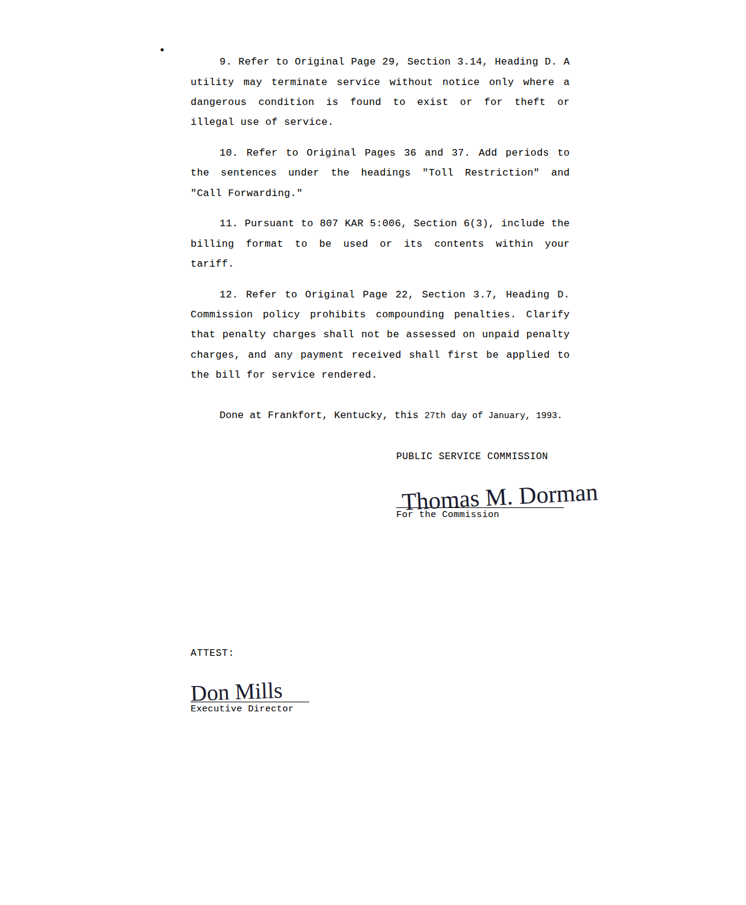•
9. Refer to Original Page 29, Section 3.14, Heading D. A utility may terminate service without notice only where a dangerous condition is found to exist or for theft or illegal use of service.
10. Refer to Original Pages 36 and 37. Add periods to the sentences under the headings "Toll Restriction" and "Call Forwarding."
11. Pursuant to 807 KAR 5:006, Section 6(3), include the billing format to be used or its contents within your tariff.
12. Refer to Original Page 22, Section 3.7, Heading D. Commission policy prohibits compounding penalties. Clarify that penalty charges shall not be assessed on unpaid penalty charges, and any payment received shall first be applied to the bill for service rendered.
Done at Frankfort, Kentucky, this 27th day of January, 1993.
PUBLIC SERVICE COMMISSION
Thomas M. Dorman
For the Commission
ATTEST:
Don Mills
Executive Director